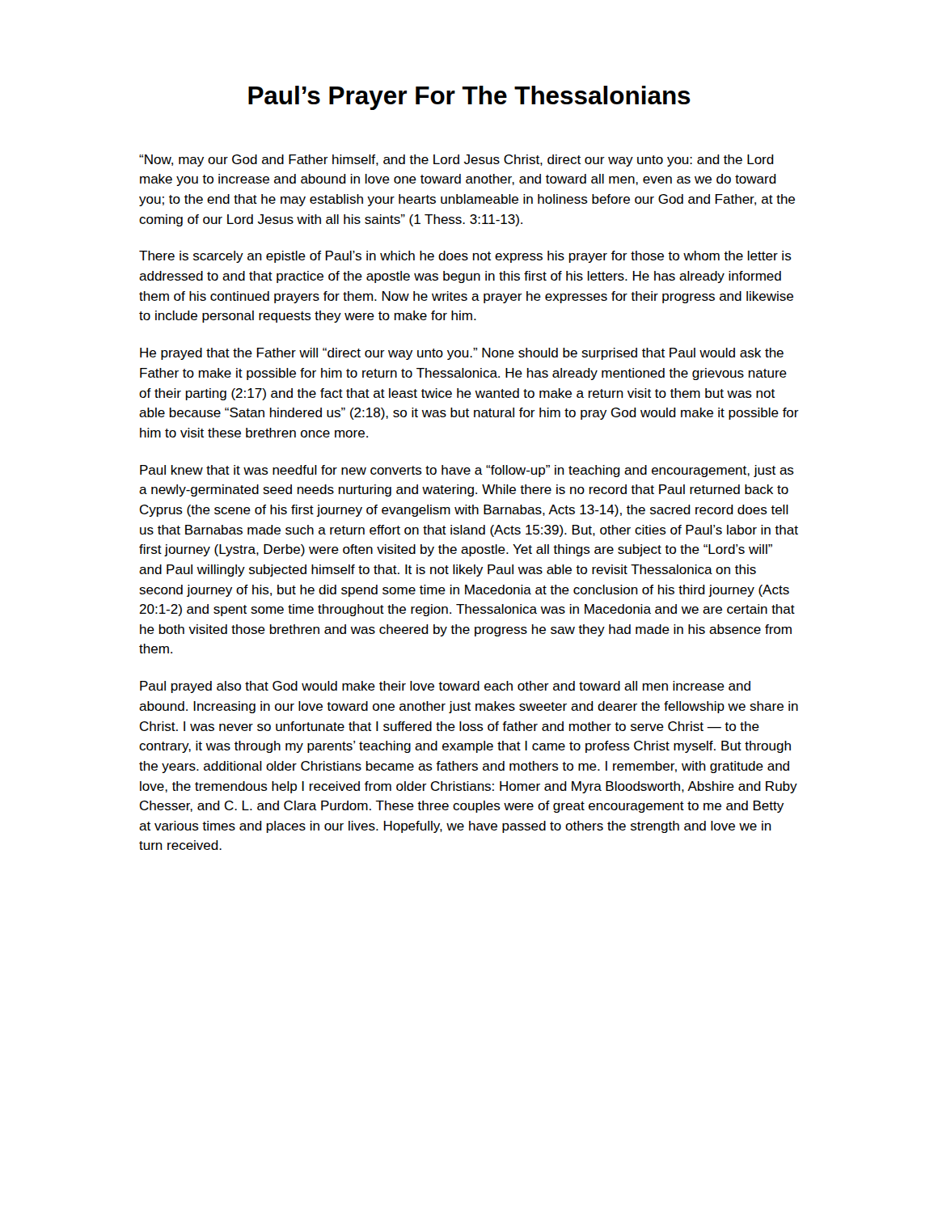Paul’s Prayer For The Thessalonians
“Now, may our God and Father himself, and the Lord Jesus Christ, direct our way unto you: and the Lord make you to increase and abound in love one toward another, and toward all men, even as we do toward you; to the end that he may establish your hearts unblameable in holiness before our God and Father, at the coming of our Lord Jesus with all his saints” (1 Thess. 3:11-13).
There is scarcely an epistle of Paul’s in which he does not express his prayer for those to whom the letter is addressed to and that practice of the apostle was begun in this first of his letters. He has already informed them of his continued prayers for them. Now he writes a prayer he expresses for their progress and likewise to include personal requests they were to make for him.
He prayed that the Father will “direct our way unto you.” None should be surprised that Paul would ask the Father to make it possible for him to return to Thessalonica. He has already mentioned the grievous nature of their parting (2:17) and the fact that at least twice he wanted to make a return visit to them but was not able because “Satan hindered us” (2:18), so it was but natural for him to pray God would make it possible for him to visit these brethren once more.
Paul knew that it was needful for new converts to have a “follow-up” in teaching and encouragement, just as a newly-germinated seed needs nurturing and watering. While there is no record that Paul returned back to Cyprus (the scene of his first journey of evangelism with Barnabas, Acts 13-14), the sacred record does tell us that Barnabas made such a return effort on that island (Acts 15:39). But, other cities of Paul’s labor in that first journey (Lystra, Derbe) were often visited by the apostle. Yet all things are subject to the “Lord’s will” and Paul willingly subjected himself to that. It is not likely Paul was able to revisit Thessalonica on this second journey of his, but he did spend some time in Macedonia at the conclusion of his third journey (Acts 20:1-2) and spent some time throughout the region. Thessalonica was in Macedonia and we are certain that he both visited those brethren and was cheered by the progress he saw they had made in his absence from them.
Paul prayed also that God would make their love toward each other and toward all men increase and abound. Increasing in our love toward one another just makes sweeter and dearer the fellowship we share in Christ. I was never so unfortunate that I suffered the loss of father and mother to serve Christ — to the contrary, it was through my parents’ teaching and example that I came to profess Christ myself. But through the years. additional older Christians became as fathers and mothers to me. I remember, with gratitude and love, the tremendous help I received from older Christians: Homer and Myra Bloodsworth, Abshire and Ruby Chesser, and C. L. and Clara Purdom. These three couples were of great encouragement to me and Betty at various times and places in our lives. Hopefully, we have passed to others the strength and love we in turn received.